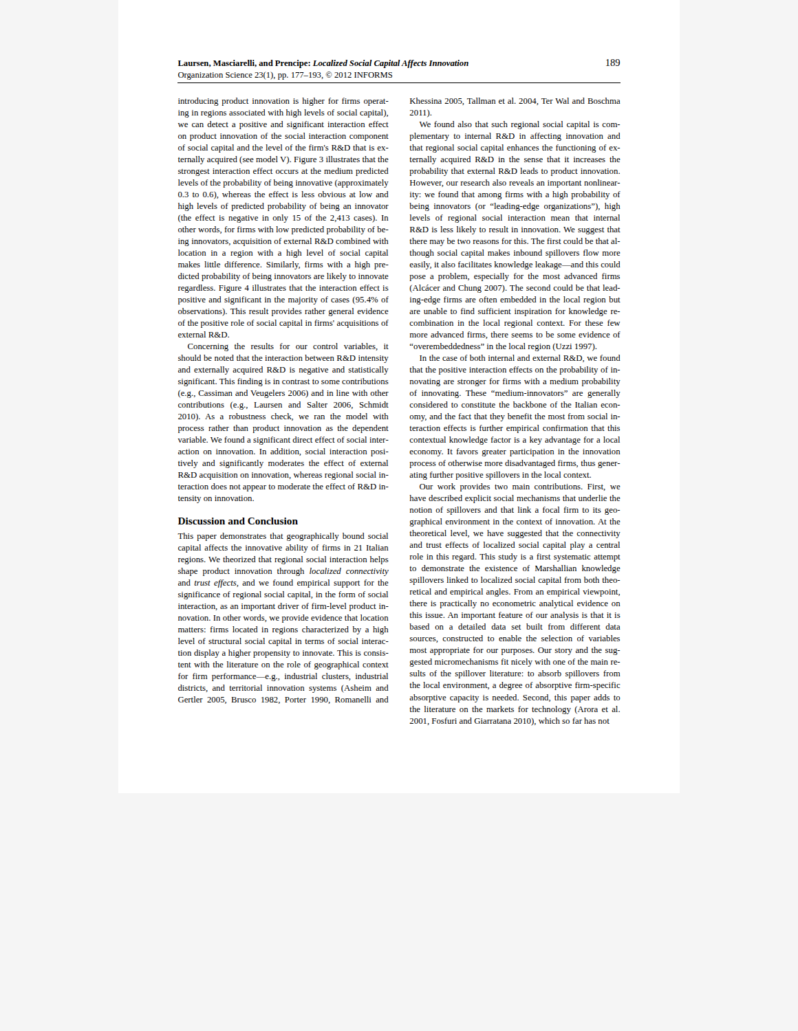Laursen, Masciarelli, and Prencipe: Localized Social Capital Affects Innovation
Organization Science 23(1), pp. 177–193, © 2012 INFORMS
189
introducing product innovation is higher for firms operating in regions associated with high levels of social capital), we can detect a positive and significant interaction effect on product innovation of the social interaction component of social capital and the level of the firm's R&D that is externally acquired (see model V). Figure 3 illustrates that the strongest interaction effect occurs at the medium predicted levels of the probability of being innovative (approximately 0.3 to 0.6), whereas the effect is less obvious at low and high levels of predicted probability of being an innovator (the effect is negative in only 15 of the 2,413 cases). In other words, for firms with low predicted probability of being innovators, acquisition of external R&D combined with location in a region with a high level of social capital makes little difference. Similarly, firms with a high predicted probability of being innovators are likely to innovate regardless. Figure 4 illustrates that the interaction effect is positive and significant in the majority of cases (95.4% of observations). This result provides rather general evidence of the positive role of social capital in firms' acquisitions of external R&D.
Concerning the results for our control variables, it should be noted that the interaction between R&D intensity and externally acquired R&D is negative and statistically significant. This finding is in contrast to some contributions (e.g., Cassiman and Veugelers 2006) and in line with other contributions (e.g., Laursen and Salter 2006, Schmidt 2010). As a robustness check, we ran the model with process rather than product innovation as the dependent variable. We found a significant direct effect of social interaction on innovation. In addition, social interaction positively and significantly moderates the effect of external R&D acquisition on innovation, whereas regional social interaction does not appear to moderate the effect of R&D intensity on innovation.
Discussion and Conclusion
This paper demonstrates that geographically bound social capital affects the innovative ability of firms in 21 Italian regions. We theorized that regional social interaction helps shape product innovation through localized connectivity and trust effects, and we found empirical support for the significance of regional social capital, in the form of social interaction, as an important driver of firm-level product innovation. In other words, we provide evidence that location matters: firms located in regions characterized by a high level of structural social capital in terms of social interaction display a higher propensity to innovate. This is consistent with the literature on the role of geographical context for firm performance—e.g., industrial clusters, industrial districts, and territorial innovation systems (Asheim and Gertler 2005, Brusco 1982, Porter 1990, Romanelli and Khessina 2005, Tallman et al. 2004, Ter Wal and Boschma 2011).
We found also that such regional social capital is complementary to internal R&D in affecting innovation and that regional social capital enhances the functioning of externally acquired R&D in the sense that it increases the probability that external R&D leads to product innovation. However, our research also reveals an important nonlinearity: we found that among firms with a high probability of being innovators (or “leading-edge organizations”), high levels of regional social interaction mean that internal R&D is less likely to result in innovation. We suggest that there may be two reasons for this. The first could be that although social capital makes inbound spillovers flow more easily, it also facilitates knowledge leakage—and this could pose a problem, especially for the most advanced firms (Alcácer and Chung 2007). The second could be that leading-edge firms are often embedded in the local region but are unable to find sufficient inspiration for knowledge recombination in the local regional context. For these few more advanced firms, there seems to be some evidence of “overembeddedness” in the local region (Uzzi 1997).
In the case of both internal and external R&D, we found that the positive interaction effects on the probability of innovating are stronger for firms with a medium probability of innovating. These “medium-innovators” are generally considered to constitute the backbone of the Italian economy, and the fact that they benefit the most from social interaction effects is further empirical confirmation that this contextual knowledge factor is a key advantage for a local economy. It favors greater participation in the innovation process of otherwise more disadvantaged firms, thus generating further positive spillovers in the local context.
Our work provides two main contributions. First, we have described explicit social mechanisms that underlie the notion of spillovers and that link a focal firm to its geographical environment in the context of innovation. At the theoretical level, we have suggested that the connectivity and trust effects of localized social capital play a central role in this regard. This study is a first systematic attempt to demonstrate the existence of Marshallian knowledge spillovers linked to localized social capital from both theoretical and empirical angles. From an empirical viewpoint, there is practically no econometric analytical evidence on this issue. An important feature of our analysis is that it is based on a detailed data set built from different data sources, constructed to enable the selection of variables most appropriate for our purposes. Our story and the suggested micromechanisms fit nicely with one of the main results of the spillover literature: to absorb spillovers from the local environment, a degree of absorptive firm-specific absorptive capacity is needed. Second, this paper adds to the literature on the markets for technology (Arora et al. 2001, Fosfuri and Giarratana 2010), which so far has not